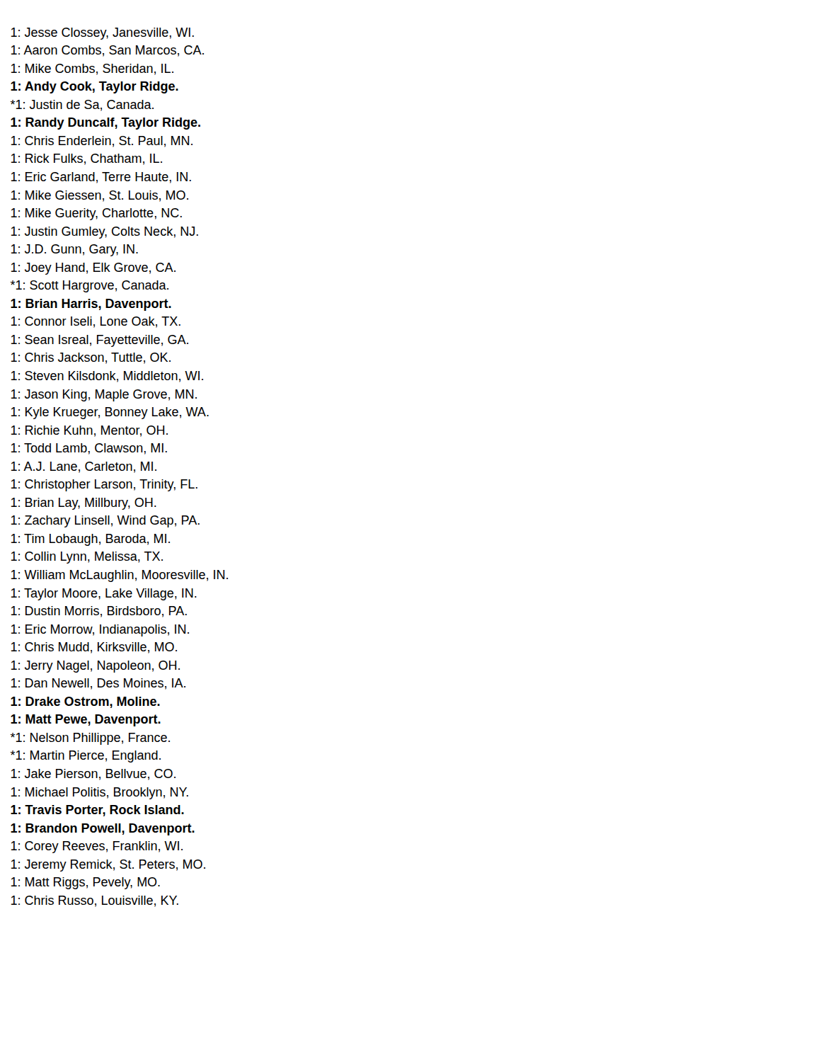1: Jesse Clossey, Janesville, WI.
1: Aaron Combs, San Marcos, CA.
1: Mike Combs, Sheridan, IL.
1: Andy Cook, Taylor Ridge.
*1: Justin de Sa, Canada.
1: Randy Duncalf, Taylor Ridge.
1: Chris Enderlein, St. Paul, MN.
1: Rick Fulks, Chatham, IL.
1: Eric Garland, Terre Haute, IN.
1: Mike Giessen, St. Louis, MO.
1: Mike Guerity, Charlotte, NC.
1: Justin Gumley, Colts Neck, NJ.
1: J.D. Gunn, Gary, IN.
1: Joey Hand, Elk Grove, CA.
*1: Scott Hargrove, Canada.
1: Brian Harris, Davenport.
1: Connor Iseli, Lone Oak, TX.
1: Sean Isreal, Fayetteville, GA.
1: Chris Jackson, Tuttle, OK.
1: Steven Kilsdonk, Middleton, WI.
1: Jason King, Maple Grove, MN.
1: Kyle Krueger, Bonney Lake, WA.
1: Richie Kuhn, Mentor, OH.
1: Todd Lamb, Clawson, MI.
1: A.J. Lane, Carleton, MI.
1: Christopher Larson, Trinity, FL.
1: Brian Lay, Millbury, OH.
1: Zachary Linsell, Wind Gap, PA.
1: Tim Lobaugh, Baroda, MI.
1: Collin Lynn, Melissa, TX.
1: William McLaughlin, Mooresville, IN.
1: Taylor Moore, Lake Village, IN.
1: Dustin Morris, Birdsboro, PA.
1: Eric Morrow, Indianapolis, IN.
1: Chris Mudd, Kirksville, MO.
1: Jerry Nagel, Napoleon, OH.
1: Dan Newell, Des Moines, IA.
1: Drake Ostrom, Moline.
1: Matt Pewe, Davenport.
*1: Nelson Phillippe, France.
*1: Martin Pierce, England.
1: Jake Pierson, Bellvue, CO.
1: Michael Politis, Brooklyn, NY.
1: Travis Porter, Rock Island.
1: Brandon Powell, Davenport.
1: Corey Reeves, Franklin, WI.
1: Jeremy Remick, St. Peters, MO.
1: Matt Riggs, Pevely, MO.
1: Chris Russo, Louisville, KY.